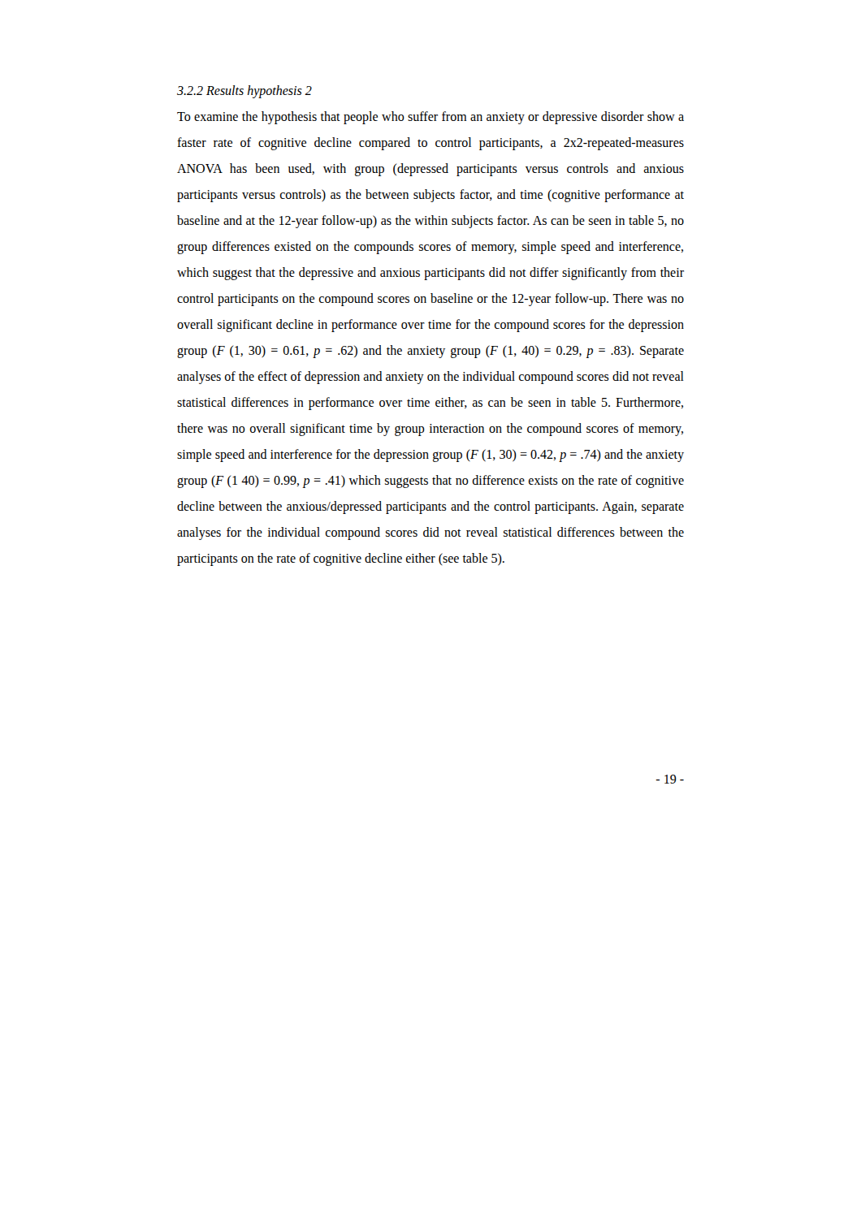3.2.2 Results hypothesis 2
To examine the hypothesis that people who suffer from an anxiety or depressive disorder show a faster rate of cognitive decline compared to control participants, a 2x2-repeated-measures ANOVA has been used, with group (depressed participants versus controls and anxious participants versus controls) as the between subjects factor, and time (cognitive performance at baseline and at the 12-year follow-up) as the within subjects factor. As can be seen in table 5, no group differences existed on the compounds scores of memory, simple speed and interference, which suggest that the depressive and anxious participants did not differ significantly from their control participants on the compound scores on baseline or the 12-year follow-up. There was no overall significant decline in performance over time for the compound scores for the depression group (F (1, 30) = 0.61, p = .62) and the anxiety group (F (1, 40) = 0.29, p = .83). Separate analyses of the effect of depression and anxiety on the individual compound scores did not reveal statistical differences in performance over time either, as can be seen in table 5. Furthermore, there was no overall significant time by group interaction on the compound scores of memory, simple speed and interference for the depression group (F (1, 30) = 0.42, p = .74) and the anxiety group (F (1 40) = 0.99, p = .41) which suggests that no difference exists on the rate of cognitive decline between the anxious/depressed participants and the control participants. Again, separate analyses for the individual compound scores did not reveal statistical differences between the participants on the rate of cognitive decline either (see table 5).
- 19 -